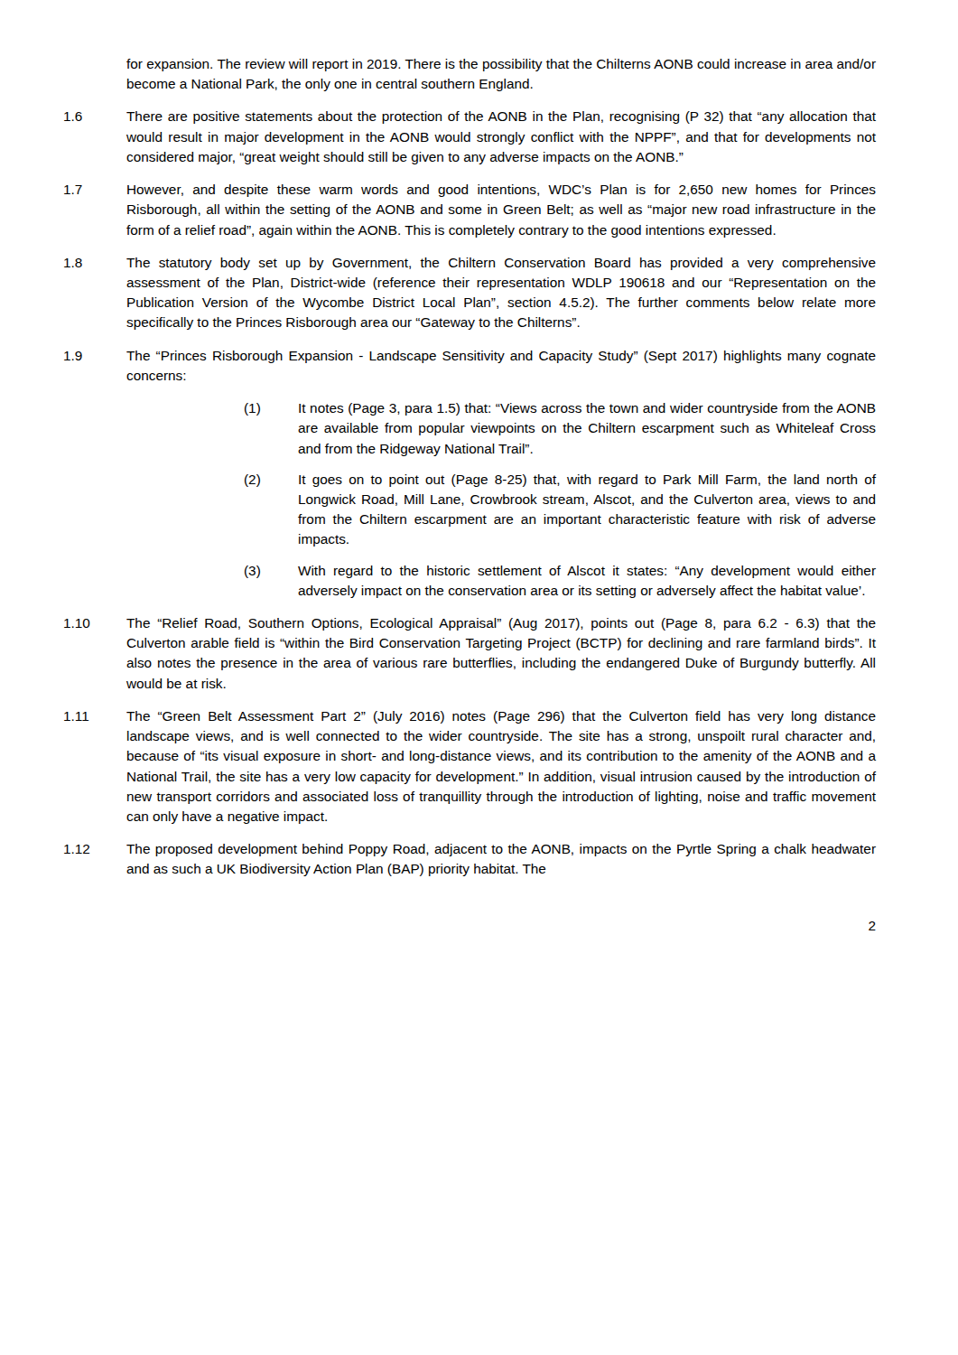for expansion. The review will report in 2019. There is the possibility that the Chilterns AONB could increase in area and/or become a National Park, the only one in central southern England.
1.6
There are positive statements about the protection of the AONB in the Plan, recognising (P 32) that “any allocation that would result in major development in the AONB would strongly conflict with the NPPF”, and that for developments not considered major, “great weight should still be given to any adverse impacts on the AONB.”
1.7
However, and despite these warm words and good intentions, WDC’s Plan is for 2,650 new homes for Princes Risborough, all within the setting of the AONB and some in Green Belt; as well as “major new road infrastructure in the form of a relief road”, again within the AONB. This is completely contrary to the good intentions expressed.
1.8
The statutory body set up by Government, the Chiltern Conservation Board has provided a very comprehensive assessment of the Plan, District-wide (reference their representation WDLP 190618 and our “Representation on the Publication Version of the Wycombe District Local Plan”, section 4.5.2). The further comments below relate more specifically to the Princes Risborough area our “Gateway to the Chilterns”.
1.9
The “Princes Risborough Expansion - Landscape Sensitivity and Capacity Study” (Sept 2017) highlights many cognate concerns:
(1) It notes (Page 3, para 1.5) that: “Views across the town and wider countryside from the AONB are available from popular viewpoints on the Chiltern escarpment such as Whiteleaf Cross and from the Ridgeway National Trail”.
(2) It goes on to point out (Page 8-25) that, with regard to Park Mill Farm, the land north of Longwick Road, Mill Lane, Crowbrook stream, Alscot, and the Culverton area, views to and from the Chiltern escarpment are an important characteristic feature with risk of adverse impacts.
(3) With regard to the historic settlement of Alscot it states: “Any development would either adversely impact on the conservation area or its setting or adversely affect the habitat value’.
1.10
The “Relief Road, Southern Options, Ecological Appraisal” (Aug 2017), points out (Page 8, para 6.2 - 6.3) that the Culverton arable field is “within the Bird Conservation Targeting Project (BCTP) for declining and rare farmland birds”. It also notes the presence in the area of various rare butterflies, including the endangered Duke of Burgundy butterfly. All would be at risk.
1.11
The “Green Belt Assessment Part 2” (July 2016) notes (Page 296) that the Culverton field has very long distance landscape views, and is well connected to the wider countryside. The site has a strong, unspoilt rural character and, because of “its visual exposure in short- and long-distance views, and its contribution to the amenity of the AONB and a National Trail, the site has a very low capacity for development.” In addition, visual intrusion caused by the introduction of new transport corridors and associated loss of tranquillity through the introduction of lighting, noise and traffic movement can only have a negative impact.
1.12
The proposed development behind Poppy Road, adjacent to the AONB, impacts on the Pyrtle Spring a chalk headwater and as such a UK Biodiversity Action Plan (BAP) priority habitat. The
2